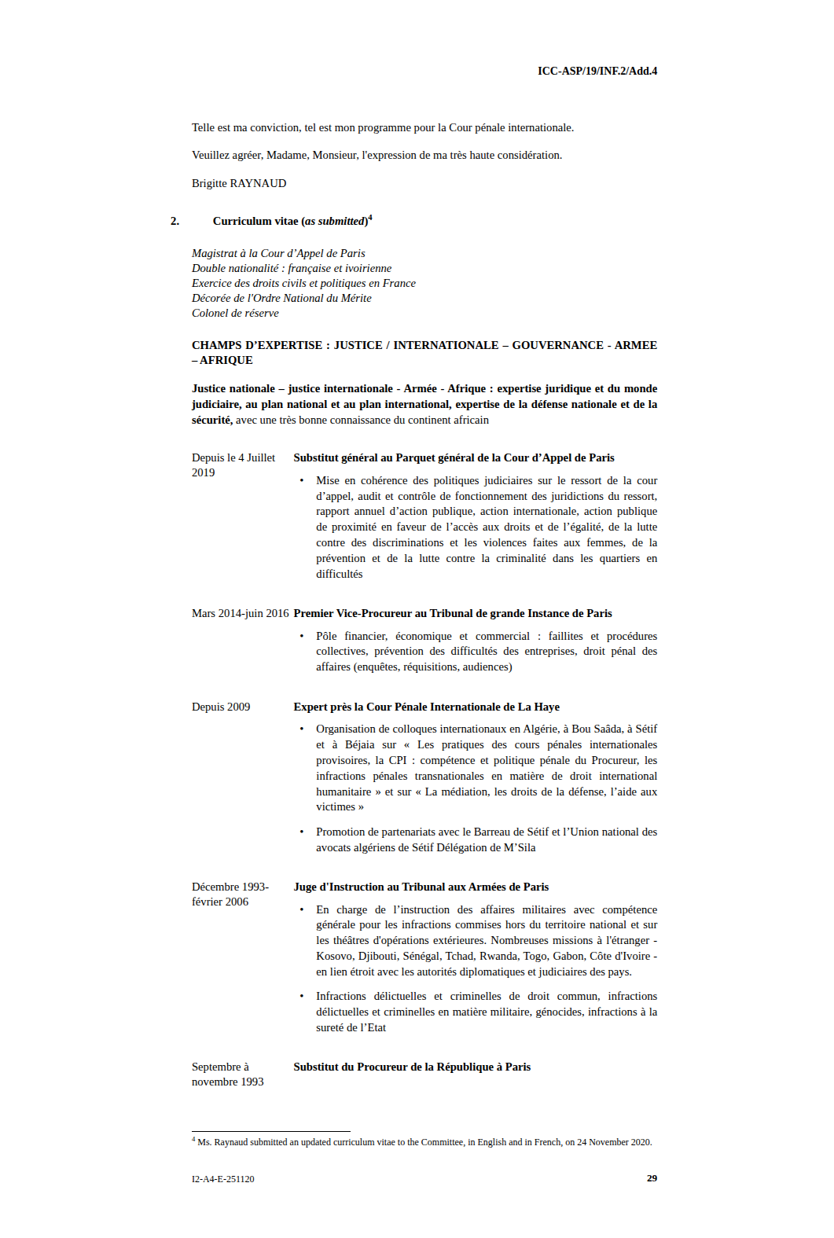ICC-ASP/19/INF.2/Add.4
Telle est ma conviction, tel est mon programme pour la Cour pénale internationale.
Veuillez agréer, Madame, Monsieur, l'expression de ma très haute considération.
Brigitte RAYNAUD
2. Curriculum vitae (as submitted)4
Magistrat à la Cour d’Appel de Paris
Double nationalité : française et ivoirienne
Exercice des droits civils et politiques en France
Décorée de l'Ordre National du Mérite
Colonel de réserve
CHAMPS D’EXPERTISE : JUSTICE / INTERNATIONALE – GOUVERNANCE - ARMEE – AFRIQUE
Justice nationale – justice internationale - Armée - Afrique : expertise juridique et du monde judiciaire, au plan national et au plan international, expertise de la défense nationale et de la sécurité, avec une très bonne connaissance du continent africain
| Depuis le 4 Juillet 2019 | Substitut général au Parquet général de la Cour d’Appel de Paris Mise en cohérence des politiques judiciaires sur le ressort de la cour d’appel, audit et contrôle de fonctionnement des juridictions du ressort, rapport annuel d’action publique, action internationale, action publique de proximité en faveur de l’accès aux droits et de l’égalité, de la lutte contre des discriminations et les violences faites aux femmes, de la prévention et de la lutte contre la criminalité dans les quartiers en difficultés |
| Mars 2014-juin 2016 | Premier Vice-Procureur au Tribunal de grande Instance de Paris Pôle financier, économique et commercial : faillites et procédures collectives, prévention des difficultés des entreprises, droit pénal des affaires (enquêtes, réquisitions, audiences) |
| Depuis 2009 | Expert près la Cour Pénale Internationale de La Haye Organisation de colloques internationaux en Algérie, à Bou Saâda, à Sétif et à Béjaia sur « Les pratiques des cours pénales internationales provisoires, la CPI : compétence et politique pénale du Procureur, les infractions pénales transnationales en matière de droit international humanitaire » et sur « La médiation, les droits de la défense, l’aide aux victimes » Promotion de partenariats avec le Barreau de Sétif et l’Union national des avocats algériens de Sétif Délégation de M’Sila |
| Décembre 1993-février 2006 | Juge d'Instruction au Tribunal aux Armées de Paris En charge de l’instruction des affaires militaires avec compétence générale pour les infractions commises hors du territoire national et sur les théâtres d'opérations extérieures. Nombreuses missions à l'étranger - Kosovo, Djibouti, Sénégal, Tchad, Rwanda, Togo, Gabon, Côte d'Ivoire - en lien étroit avec les autorités diplomatiques et judiciaires des pays. Infractions délictuelles et criminelles de droit commun, infractions délictuelles et criminelles en matière militaire, génocides, infractions à la sureté de l’Etat |
| Septembre à novembre 1993 | Substitut du Procureur de la République à Paris |
4 Ms. Raynaud submitted an updated curriculum vitae to the Committee, in English and in French, on 24 November 2020.
I2-A4-E-251120
29